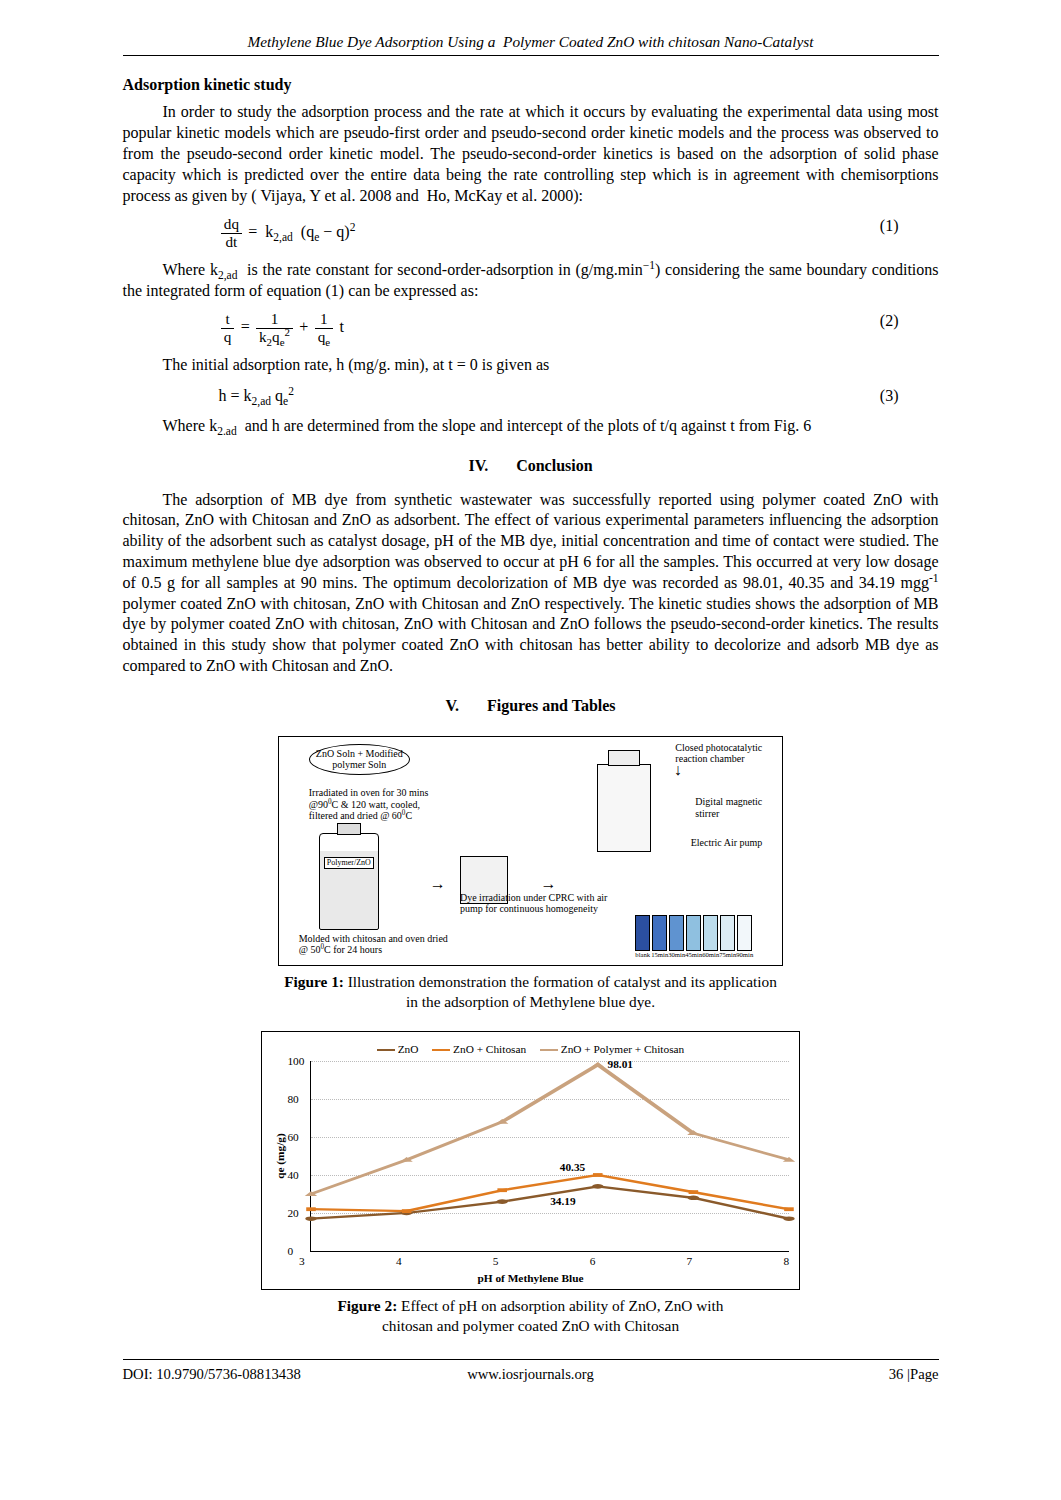Methylene Blue Dye Adsorption Using a Polymer Coated ZnO with chitosan Nano-Catalyst
Adsorption kinetic study
In order to study the adsorption process and the rate at which it occurs by evaluating the experimental data using most popular kinetic models which are pseudo-first order and pseudo-second order kinetic models and the process was observed to from the pseudo-second order kinetic model. The pseudo-second-order kinetics is based on the adsorption of solid phase capacity which is predicted over the entire data being the rate controlling step which is in agreement with chemisorptions process as given by ( Vijaya, Y et al. 2008 and Ho, McKay et al. 2000):
dq dt = k2,ad (qe − q)2 (1)
Where k2,ad is the rate constant for second-order-adsorption in (g/mg.min−1) considering the same boundary conditions the integrated form of equation (1) can be expressed as:
tq = 1 k2qe2 + 1 qe t (2)
The initial adsorption rate, h (mg/g. min), at t = 0 is given as
h = k2,ad qe2 (3)
Where k2.ad and h are determined from the slope and intercept of the plots of t/q against t from Fig. 6
IV. Conclusion
The adsorption of MB dye from synthetic wastewater was successfully reported using polymer coated ZnO with chitosan, ZnO with Chitosan and ZnO as adsorbent. The effect of various experimental parameters influencing the adsorption ability of the adsorbent such as catalyst dosage, pH of the MB dye, initial concentration and time of contact were studied. The maximum methylene blue dye adsorption was observed to occur at pH 6 for all the samples. This occurred at very low dosage of 0.5 g for all samples at 90 mins. The optimum decolorization of MB dye was recorded as 98.01, 40.35 and 34.19 mgg-1 polymer coated ZnO with chitosan, ZnO with Chitosan and ZnO respectively. The kinetic studies shows the adsorption of MB dye by polymer coated ZnO with chitosan, ZnO with Chitosan and ZnO follows the pseudo-second-order kinetics. The results obtained in this study show that polymer coated ZnO with chitosan has better ability to decolorize and adsorb MB dye as compared to ZnO with Chitosan and ZnO.
V. Figures and Tables
ZnO Soln + Modified
polymer Soln
Closed photocatalytic
reaction chamber
↓
Irradiated in oven for 30 mins
@900C & 120 watt, cooled,
filtered and dried @ 600C
↓
Digital magnetic
stirrer
Electric Air pump
Polymer/ZnO
→
→
Dye irradiation under CPRC with air
pump for continuous homogeneity
blank
15min
30min
45min
60min
75min
90min
Molded with chitosan and oven dried
@ 500C for 24 hours
Figure 1: Illustration demonstration the formation of catalyst and its application
in the adsorption of Methylene blue dye.
ZnO ZnO + Chitosan ZnO + Polymer + Chitosan
qe (mg/g)
100
80
60
40
20
0
98.01
40.35
34.19
345678
pH of Methylene Blue
Figure 2: Effect of pH on adsorption ability of ZnO, ZnO with
chitosan and polymer coated ZnO with Chitosan
DOI: 10.9790/5736-08813438
www.iosrjournals.org
36 |Page